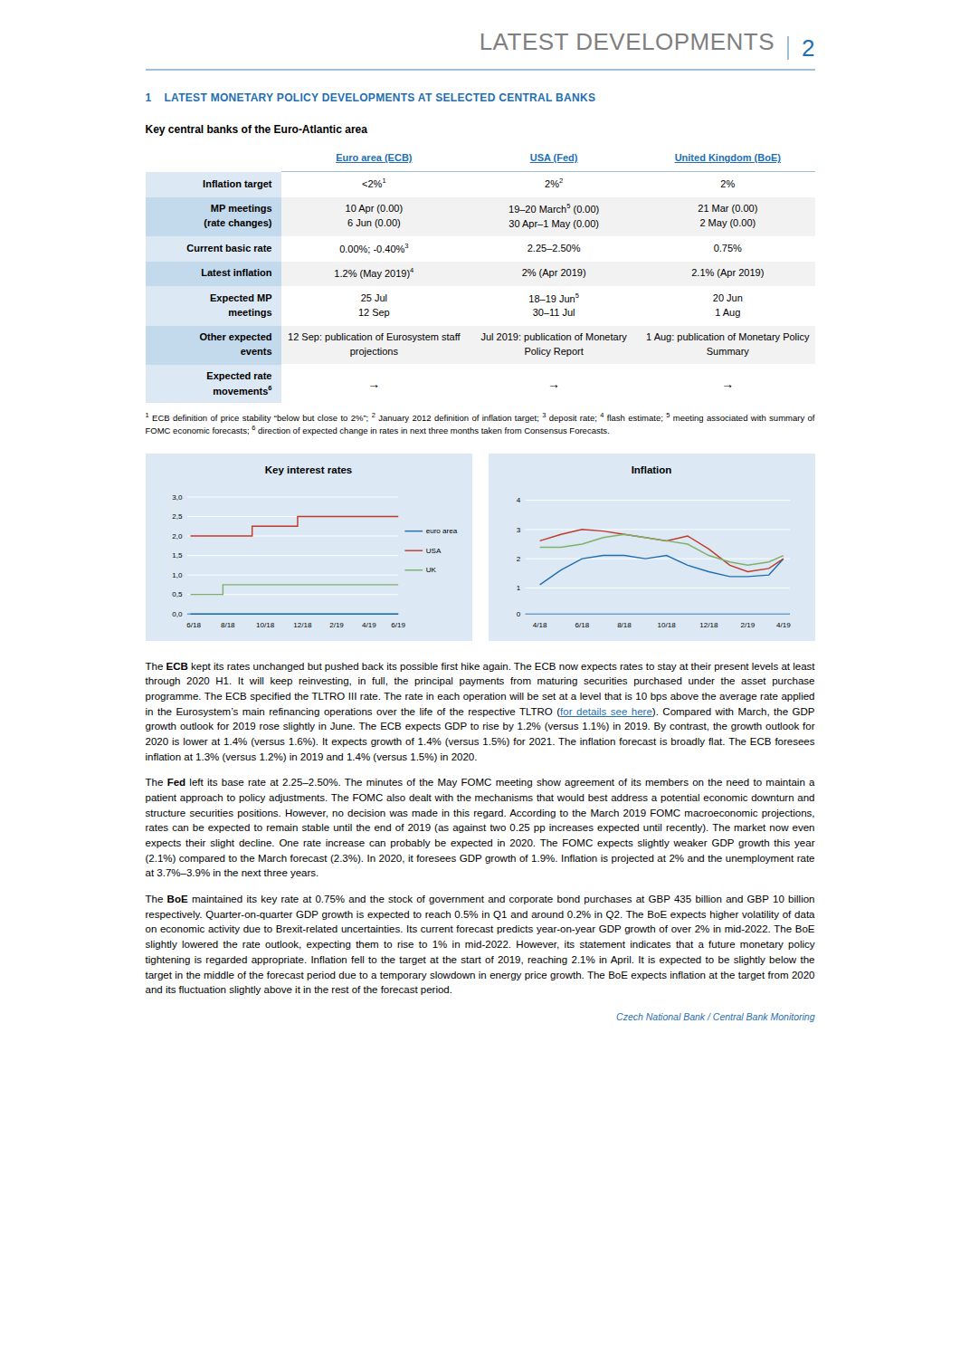Latest developments 2
1 Latest monetary policy developments at selected central banks
Key central banks of the Euro-Atlantic area
| | Euro area (ECB) | USA (Fed) | United Kingdom (BoE) |
| --- | --- | --- | --- |
| Inflation target | <2% 1 | 2% 2 | 2% |
| MP meetings (rate changes) | 10 Apr (0.00) 6 Jun (0.00) | 19–20 March 5 (0.00) 30 Apr–1 May (0.00) | 21 Mar (0.00) 2 May (0.00) |
| Current basic rate | 0.00%; -0.40% 3 | 2.25–2.50% | 0.75% |
| Latest inflation | 1.2% (May 2019) 4 | 2% (Apr 2019) | 2.1% (Apr 2019) |
| Expected MP meetings | 25 Jul 12 Sep | 18–19 Jun 5 30–11 Jul | 20 Jun 1 Aug |
| Other expected events | 12 Sep: publication of Eurosystem staff projections | Jul 2019: publication of Monetary Policy Report | 1 Aug: publication of Monetary Policy Summary |
| Expected rate movements 6 | → | → | → |
1 ECB definition of price stability “below but close to 2%”; 2 January 2012 definition of inflation target; 3 deposit rate; 4 flash estimate; 5 meeting associated with summary of FOMC economic forecasts; 6 direction of expected change in rates in next three months taken from Consensus Forecasts.
Key interest rates
3,0 2,5 2,0 1,5 1,0 0,5 0,0 6/18 8/18 10/18 12/18 2/19 4/19 6/19 euro area USA UK
Inflation
4 3 2 1 0 4/18 6/18 8/18 10/18 12/18 2/19 4/19
The ECB kept its rates unchanged but pushed back its possible first hike again. The ECB now expects rates to stay at their present levels at least through 2020 H1. It will keep reinvesting, in full, the principal payments from maturing securities purchased under the asset purchase programme. The ECB specified the TLTRO III rate. The rate in each operation will be set at a level that is 10 bps above the average rate applied in the Eurosystem’s main refinancing operations over the life of the respective TLTRO (for details see here). Compared with March, the GDP growth outlook for 2019 rose slightly in June. The ECB expects GDP to rise by 1.2% (versus 1.1%) in 2019. By contrast, the growth outlook for 2020 is lower at 1.4% (versus 1.6%). It expects growth of 1.4% (versus 1.5%) for 2021. The inflation forecast is broadly flat. The ECB foresees inflation at 1.3% (versus 1.2%) in 2019 and 1.4% (versus 1.5%) in 2020.
The Fed left its base rate at 2.25–2.50%. The minutes of the May FOMC meeting show agreement of its members on the need to maintain a patient approach to policy adjustments. The FOMC also dealt with the mechanisms that would best address a potential economic downturn and structure securities positions. However, no decision was made in this regard. According to the March 2019 FOMC macroeconomic projections, rates can be expected to remain stable until the end of 2019 (as against two 0.25 pp increases expected until recently). The market now even expects their slight decline. One rate increase can probably be expected in 2020. The FOMC expects slightly weaker GDP growth this year (2.1%) compared to the March forecast (2.3%). In 2020, it foresees GDP growth of 1.9%. Inflation is projected at 2% and the unemployment rate at 3.7%–3.9% in the next three years.
The BoE maintained its key rate at 0.75% and the stock of government and corporate bond purchases at GBP 435 billion and GBP 10 billion respectively. Quarter-on-quarter GDP growth is expected to reach 0.5% in Q1 and around 0.2% in Q2. The BoE expects higher volatility of data on economic activity due to Brexit-related uncertainties. Its current forecast predicts year-on-year GDP growth of over 2% in mid-2022. The BoE slightly lowered the rate outlook, expecting them to rise to 1% in mid-2022. However, its statement indicates that a future monetary policy tightening is regarded appropriate. Inflation fell to the target at the start of 2019, reaching 2.1% in April. It is expected to be slightly below the target in the middle of the forecast period due to a temporary slowdown in energy price growth. The BoE expects inflation at the target from 2020 and its fluctuation slightly above it in the rest of the forecast period.
Czech National Bank / Central Bank Monitoring